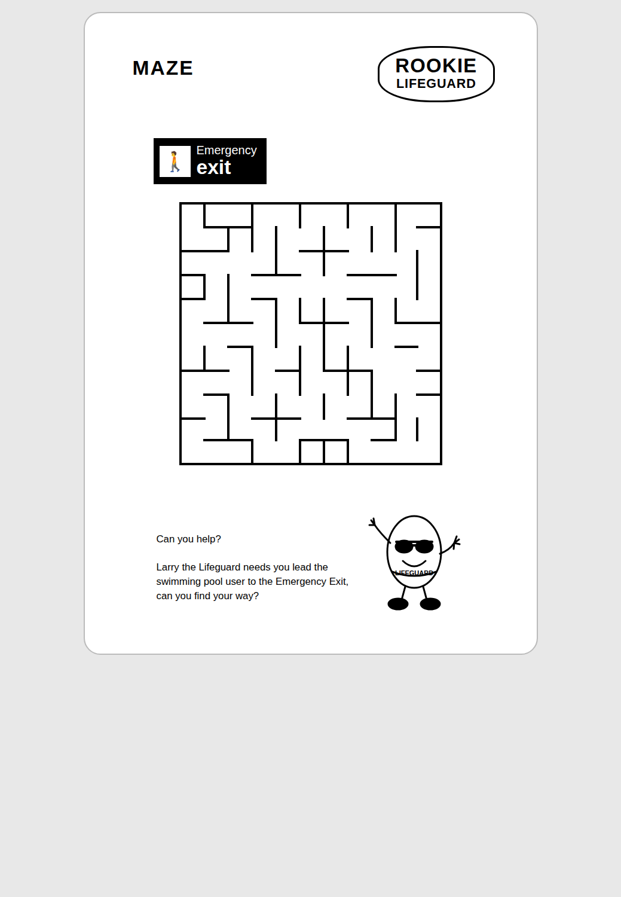MAZE
ROOKIE LIFEGUARD
🚶 Emergency exit
Can you help?
Larry the Lifeguard needs you lead the swimming pool user to the Emergency Exit, can you find your way?
LIFEGUARD